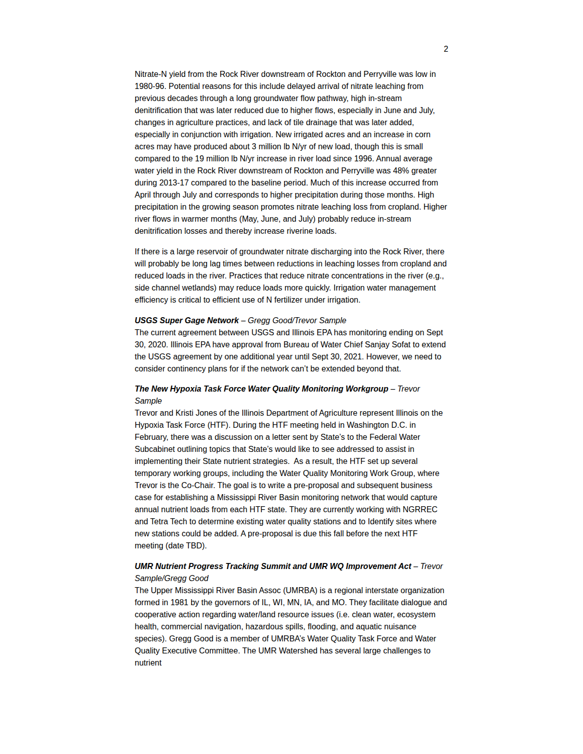2
Nitrate-N yield from the Rock River downstream of Rockton and Perryville was low in 1980-96. Potential reasons for this include delayed arrival of nitrate leaching from previous decades through a long groundwater flow pathway, high in-stream denitrification that was later reduced due to higher flows, especially in June and July, changes in agriculture practices, and lack of tile drainage that was later added, especially in conjunction with irrigation. New irrigated acres and an increase in corn acres may have produced about 3 million lb N/yr of new load, though this is small compared to the 19 million lb N/yr increase in river load since 1996. Annual average water yield in the Rock River downstream of Rockton and Perryville was 48% greater during 2013-17 compared to the baseline period. Much of this increase occurred from April through July and corresponds to higher precipitation during those months. High precipitation in the growing season promotes nitrate leaching loss from cropland. Higher river flows in warmer months (May, June, and July) probably reduce in-stream denitrification losses and thereby increase riverine loads.
If there is a large reservoir of groundwater nitrate discharging into the Rock River, there will probably be long lag times between reductions in leaching losses from cropland and reduced loads in the river. Practices that reduce nitrate concentrations in the river (e.g., side channel wetlands) may reduce loads more quickly. Irrigation water management efficiency is critical to efficient use of N fertilizer under irrigation.
USGS Super Gage Network – Gregg Good/Trevor Sample
The current agreement between USGS and Illinois EPA has monitoring ending on Sept 30, 2020. Illinois EPA have approval from Bureau of Water Chief Sanjay Sofat to extend the USGS agreement by one additional year until Sept 30, 2021. However, we need to consider continency plans for if the network can’t be extended beyond that.
The New Hypoxia Task Force Water Quality Monitoring Workgroup – Trevor Sample
Trevor and Kristi Jones of the Illinois Department of Agriculture represent Illinois on the Hypoxia Task Force (HTF). During the HTF meeting held in Washington D.C. in February, there was a discussion on a letter sent by State’s to the Federal Water Subcabinet outlining topics that State’s would like to see addressed to assist in implementing their State nutrient strategies. As a result, the HTF set up several temporary working groups, including the Water Quality Monitoring Work Group, where Trevor is the Co-Chair. The goal is to write a pre-proposal and subsequent business case for establishing a Mississippi River Basin monitoring network that would capture annual nutrient loads from each HTF state. They are currently working with NGRREC and Tetra Tech to determine existing water quality stations and to Identify sites where new stations could be added. A pre-proposal is due this fall before the next HTF meeting (date TBD).
UMR Nutrient Progress Tracking Summit and UMR WQ Improvement Act – Trevor Sample/Gregg Good
The Upper Mississippi River Basin Assoc (UMRBA) is a regional interstate organization formed in 1981 by the governors of IL, WI, MN, IA, and MO. They facilitate dialogue and cooperative action regarding water/land resource issues (i.e. clean water, ecosystem health, commercial navigation, hazardous spills, flooding, and aquatic nuisance species). Gregg Good is a member of UMRBA’s Water Quality Task Force and Water Quality Executive Committee. The UMR Watershed has several large challenges to nutrient